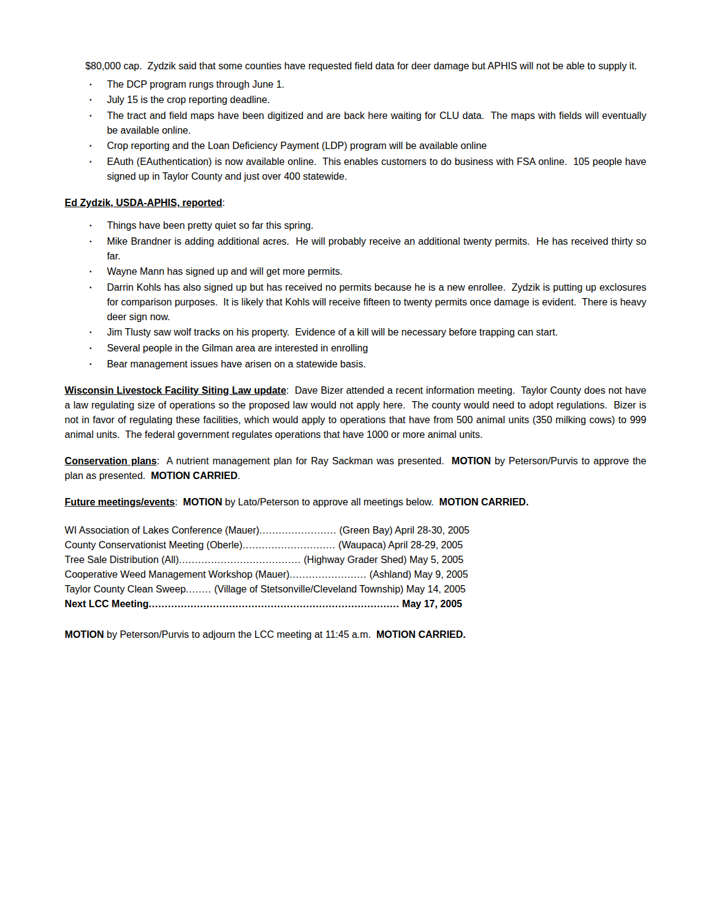$80,000 cap. Zydzik said that some counties have requested field data for deer damage but APHIS will not be able to supply it.
The DCP program rungs through June 1.
July 15 is the crop reporting deadline.
The tract and field maps have been digitized and are back here waiting for CLU data. The maps with fields will eventually be available online.
Crop reporting and the Loan Deficiency Payment (LDP) program will be available online
EAuth (EAuthentication) is now available online. This enables customers to do business with FSA online. 105 people have signed up in Taylor County and just over 400 statewide.
Ed Zydzik, USDA-APHIS, reported:
Things have been pretty quiet so far this spring.
Mike Brandner is adding additional acres. He will probably receive an additional twenty permits. He has received thirty so far.
Wayne Mann has signed up and will get more permits.
Darrin Kohls has also signed up but has received no permits because he is a new enrollee. Zydzik is putting up exclosures for comparison purposes. It is likely that Kohls will receive fifteen to twenty permits once damage is evident. There is heavy deer sign now.
Jim Tlusty saw wolf tracks on his property. Evidence of a kill will be necessary before trapping can start.
Several people in the Gilman area are interested in enrolling
Bear management issues have arisen on a statewide basis.
Wisconsin Livestock Facility Siting Law update: Dave Bizer attended a recent information meeting. Taylor County does not have a law regulating size of operations so the proposed law would not apply here. The county would need to adopt regulations. Bizer is not in favor of regulating these facilities, which would apply to operations that have from 500 animal units (350 milking cows) to 999 animal units. The federal government regulates operations that have 1000 or more animal units.
Conservation plans: A nutrient management plan for Ray Sackman was presented. MOTION by Peterson/Purvis to approve the plan as presented. MOTION CARRIED.
Future meetings/events: MOTION by Lato/Peterson to approve all meetings below. MOTION CARRIED.
WI Association of Lakes Conference (Mauer)........................ (Green Bay) April 28-30, 2005
County Conservationist Meeting (Oberle)............................. (Waupaca) April 28-29, 2005
Tree Sale Distribution (All)...................................... (Highway Grader Shed) May 5, 2005
Cooperative Weed Management Workshop (Mauer)........................ (Ashland) May 9, 2005
Taylor County Clean Sweep........ (Village of Stetsonville/Cleveland Township) May 14, 2005
Next LCC Meeting.............................................................................. May 17, 2005
MOTION by Peterson/Purvis to adjourn the LCC meeting at 11:45 a.m. MOTION CARRIED.